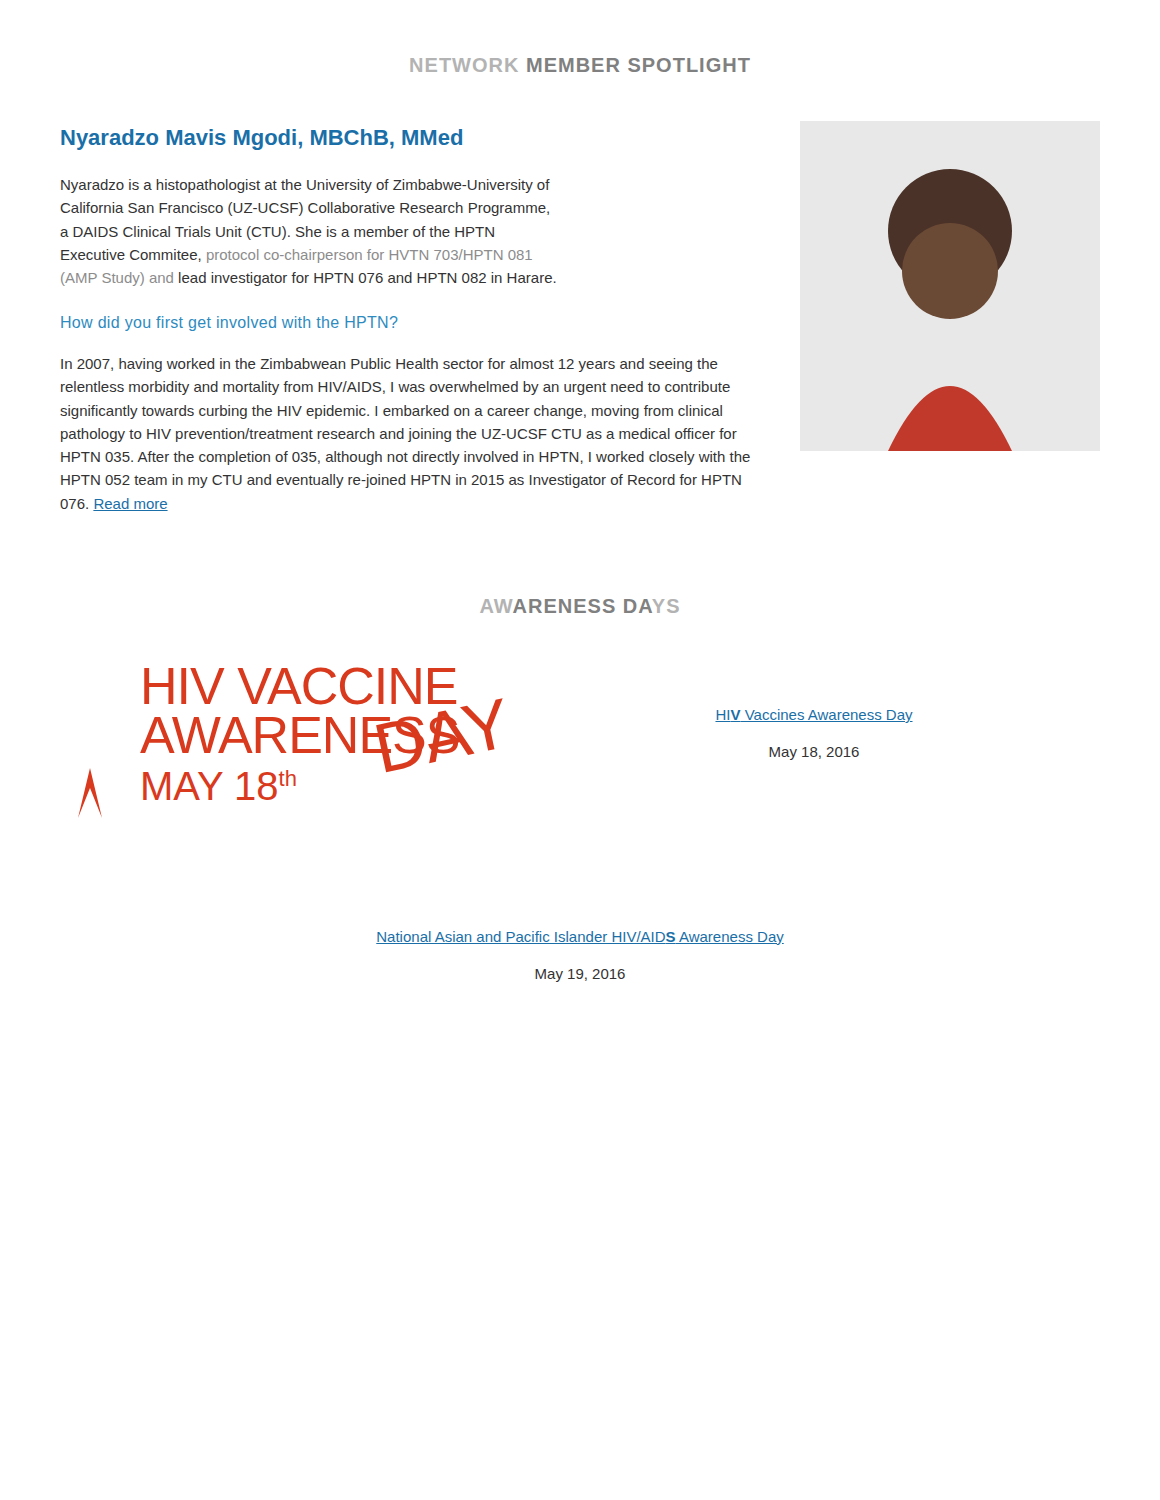NETWORK MEMBER SPOTLIGHT
Nyaradzo Mavis Mgodi, MBChB, MMed
Nyaradzo is a histopathologist at the University of Zimbabwe-University of California San Francisco (UZ-UCSF) Collaborative Research Programme, a DAIDS Clinical Trials Unit (CTU). She is a member of the HPTN Executive Commitee, protocol co-chairperson for HVTN 703/HPTN 081 (AMP Study) and lead investigator for HPTN 076 and HPTN 082 in Harare.
How did you first get involved with the HPTN?
In 2007, having worked in the Zimbabwean Public Health sector for almost 12 years and seeing the relentless morbidity and mortality from HIV/AIDS, I was overwhelmed by an urgent need to contribute significantly towards curbing the HIV epidemic. I embarked on a career change, moving from clinical pathology to HIV prevention/treatment research and joining the UZ-UCSF CTU as a medical officer for HPTN 035. After the completion of 035, although not directly involved in HPTN, I worked closely with the HPTN 052 team in my CTU and eventually re-joined HPTN in 2015 as Investigator of Record for HPTN 076. Read more
AW ARENESS DA YS
HIV VACCINE
AWARENESSDAY
MAY 18th
HIV Vaccines Awareness Day May 18, 2016
National Asian and Pacific Islander HIV/AIDS Awareness Day May 19, 2016